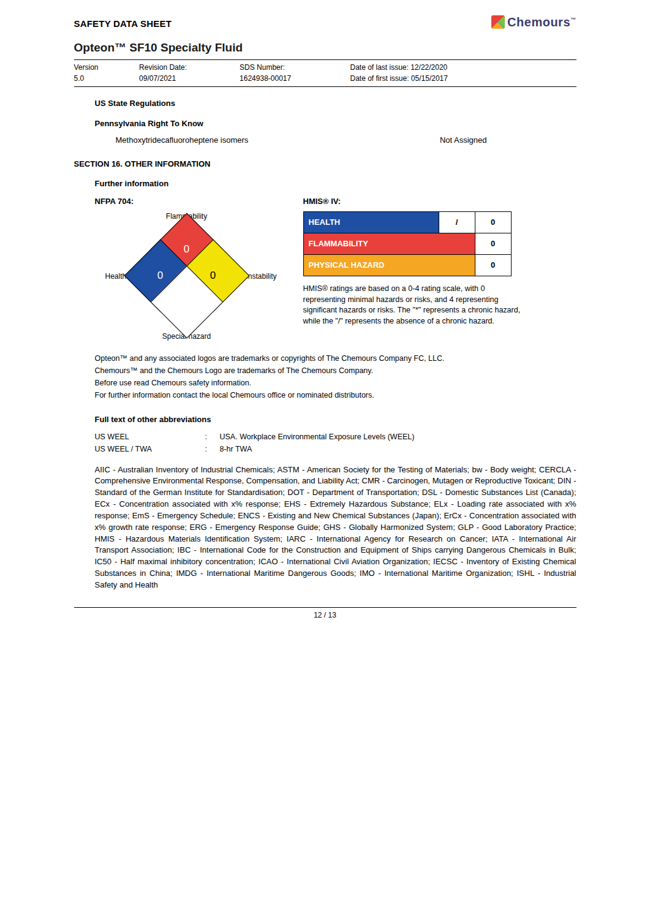Chemours™
SAFETY DATA SHEET
Opteon™ SF10 Specialty Fluid
| Version 5.0 | Revision Date: 09/07/2021 | SDS Number: 1624938-00017 | Date of last issue: 12/22/2020 Date of first issue: 05/15/2017 |
US State Regulations
Pennsylvania Right To Know
Methoxytridecafluoroheptene isomers Not Assigned
SECTION 16. OTHER INFORMATION
Further information
NFPA 704:
Flammability
Health
Instability
0
0
0
Special hazard
HMIS® IV:
| HEALTH | / | 0 |
| FLAMMABILITY | 0 |
| PHYSICAL HAZARD | 0 |
HMIS® ratings are based on a 0-4 rating scale, with 0 representing minimal hazards or risks, and 4 representing significant hazards or risks. The "*" represents a chronic hazard, while the "/" represents the absence of a chronic hazard.
Opteon™ and any associated logos are trademarks or copyrights of The Chemours Company FC, LLC.
Chemours™ and the Chemours Logo are trademarks of The Chemours Company.
Before use read Chemours safety information.
For further information contact the local Chemours office or nominated distributors.
Full text of other abbreviations
| US WEEL | : | USA. Workplace Environmental Exposure Levels (WEEL) |
| US WEEL / TWA | : | 8-hr TWA |
AIIC - Australian Inventory of Industrial Chemicals; ASTM - American Society for the Testing of Materials; bw - Body weight; CERCLA - Comprehensive Environmental Response, Compensation, and Liability Act; CMR - Carcinogen, Mutagen or Reproductive Toxicant; DIN - Standard of the German Institute for Standardisation; DOT - Department of Transportation; DSL - Domestic Substances List (Canada); ECx - Concentration associated with x% response; EHS - Extremely Hazardous Substance; ELx - Loading rate associated with x% response; EmS - Emergency Schedule; ENCS - Existing and New Chemical Substances (Japan); ErCx - Concentration associated with x% growth rate response; ERG - Emergency Response Guide; GHS - Globally Harmonized System; GLP - Good Laboratory Practice; HMIS - Hazardous Materials Identification System; IARC - International Agency for Research on Cancer; IATA - International Air Transport Association; IBC - International Code for the Construction and Equipment of Ships carrying Dangerous Chemicals in Bulk; IC50 - Half maximal inhibitory concentration; ICAO - International Civil Aviation Organization; IECSC - Inventory of Existing Chemical Substances in China; IMDG - International Maritime Dangerous Goods; IMO - International Maritime Organization; ISHL - Industrial Safety and Health
12 / 13